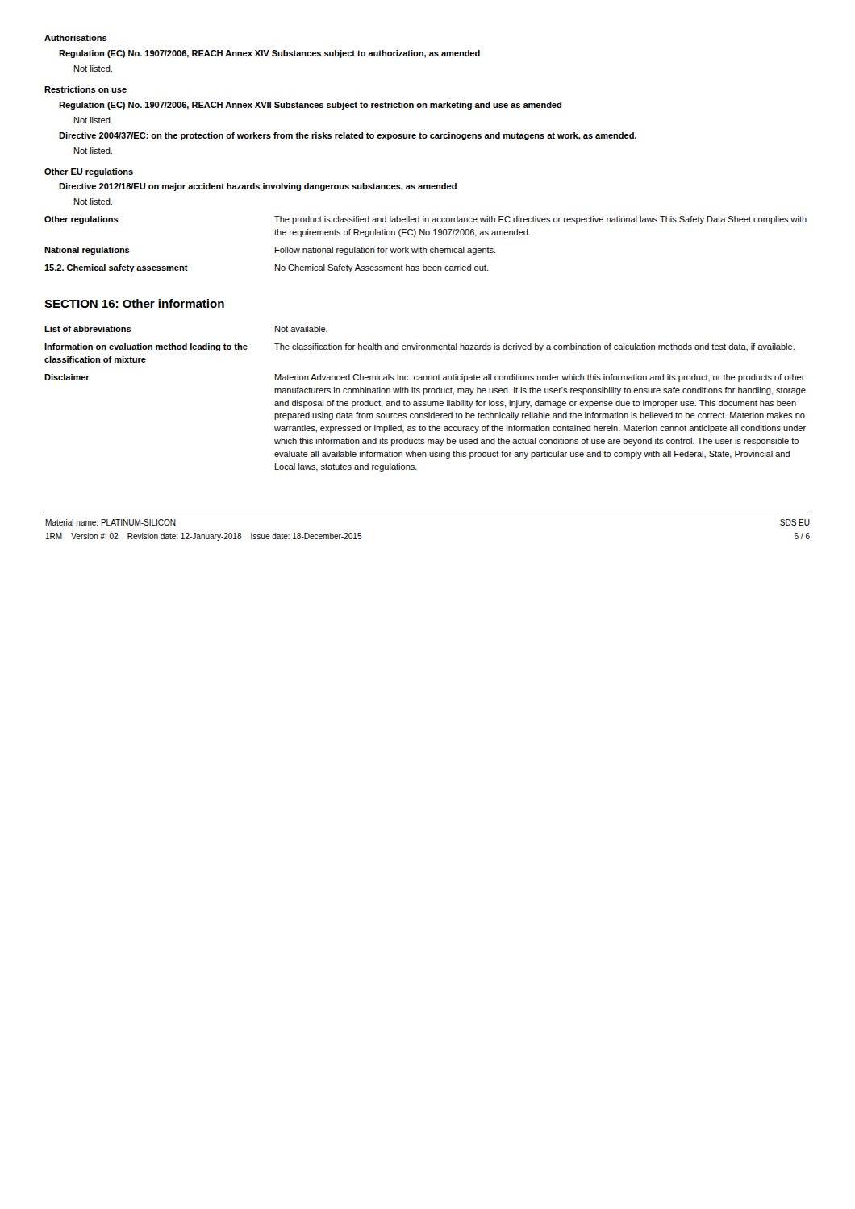Authorisations
Regulation (EC) No. 1907/2006, REACH Annex XIV Substances subject to authorization, as amended
Not listed.
Restrictions on use
Regulation (EC) No. 1907/2006, REACH Annex XVII Substances subject to restriction on marketing and use as amended
Not listed.
Directive 2004/37/EC: on the protection of workers from the risks related to exposure to carcinogens and mutagens at work, as amended.
Not listed.
Other EU regulations
Directive 2012/18/EU on major accident hazards involving dangerous substances, as amended
Not listed.
| Other regulations | The product is classified and labelled in accordance with EC directives or respective national laws This Safety Data Sheet complies with the requirements of Regulation (EC) No 1907/2006, as amended. |
| National regulations | Follow national regulation for work with chemical agents. |
| 15.2. Chemical safety assessment | No Chemical Safety Assessment has been carried out. |
SECTION 16: Other information
| List of abbreviations | Not available. |
| Information on evaluation method leading to the classification of mixture | The classification for health and environmental hazards is derived by a combination of calculation methods and test data, if available. |
| Disclaimer | Materion Advanced Chemicals Inc. cannot anticipate all conditions under which this information and its product, or the products of other manufacturers in combination with its product, may be used. It is the user's responsibility to ensure safe conditions for handling, storage and disposal of the product, and to assume liability for loss, injury, damage or expense due to improper use. This document has been prepared using data from sources considered to be technically reliable and the information is believed to be correct. Materion makes no warranties, expressed or implied, as to the accuracy of the information contained herein. Materion cannot anticipate all conditions under which this information and its products may be used and the actual conditions of use are beyond its control. The user is responsible to evaluate all available information when using this product for any particular use and to comply with all Federal, State, Provincial and Local laws, statutes and regulations. |
| Material name: PLATINUM-SILICON | SDS EU |
| 1RM Version #: 02 Revision date: 12-January-2018 Issue date: 18-December-2015 | 6 / 6 |